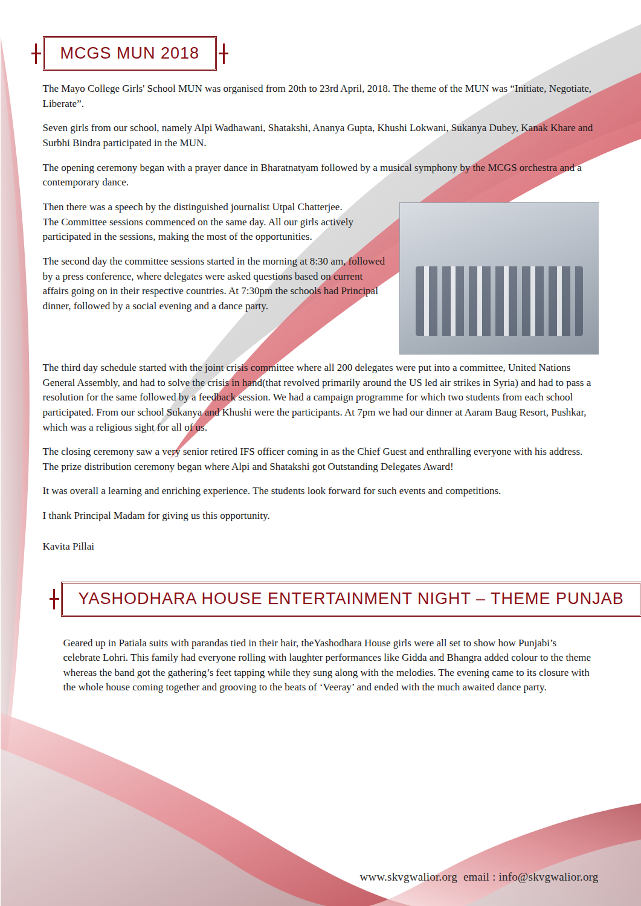MCGS MUN 2018
The Mayo College Girls' School MUN was organised from 20th to 23rd April, 2018. The theme of the MUN was “Initiate, Negotiate, Liberate”.
Seven girls from our school, namely Alpi Wadhawani, Shatakshi, Ananya Gupta, Khushi Lokwani, Sukanya Dubey, Kanak Khare and Surbhi Bindra participated in the MUN.
The opening ceremony began with a prayer dance in Bharatnatyam followed by a musical symphony by the MCGS orchestra and a contemporary dance.
Then there was a speech by the distinguished journalist Utpal Chatterjee.
The Committee sessions commenced on the same day. All our girls actively participated in the sessions, making the most of the opportunities.
The second day the committee sessions started in the morning at 8:30 am, followed by a press conference, where delegates were asked questions based on current affairs going on in their respective countries. At 7:30pm the schools had Principal dinner, followed by a social evening and a dance party.
The third day schedule started with the joint crisis committee where all 200 delegates were put into a committee, United Nations General Assembly, and had to solve the crisis in hand(that revolved primarily around the US led air strikes in Syria) and had to pass a resolution for the same followed by a feedback session. We had a campaign programme for which two students from each school participated. From our school Sukanya and Khushi were the participants. At 7pm we had our dinner at Aaram Baug Resort, Pushkar, which was a religious sight for all of us.
The closing ceremony saw a very senior retired IFS officer coming in as the Chief Guest and enthralling everyone with his address. The prize distribution ceremony began where Alpi and Shatakshi got Outstanding Delegates Award!
It was overall a learning and enriching experience. The students look forward for such events and competitions.
I thank Principal Madam for giving us this opportunity.
Kavita Pillai
Yashodhara House Entertainment Night – Theme Punjab
Geared up in Patiala suits with parandas tied in their hair, theYashodhara House girls were all set to show how Punjabi’s celebrate Lohri. This family had everyone rolling with laughter performances like Gidda and Bhangra added colour to the theme whereas the band got the gathering’s feet tapping while they sung along with the melodies. The evening came to its closure with the whole house coming together and grooving to the beats of ‘Veeray’ and ended with the much awaited dance party.
www.skvgwalior.org email : info@skvgwalior.org